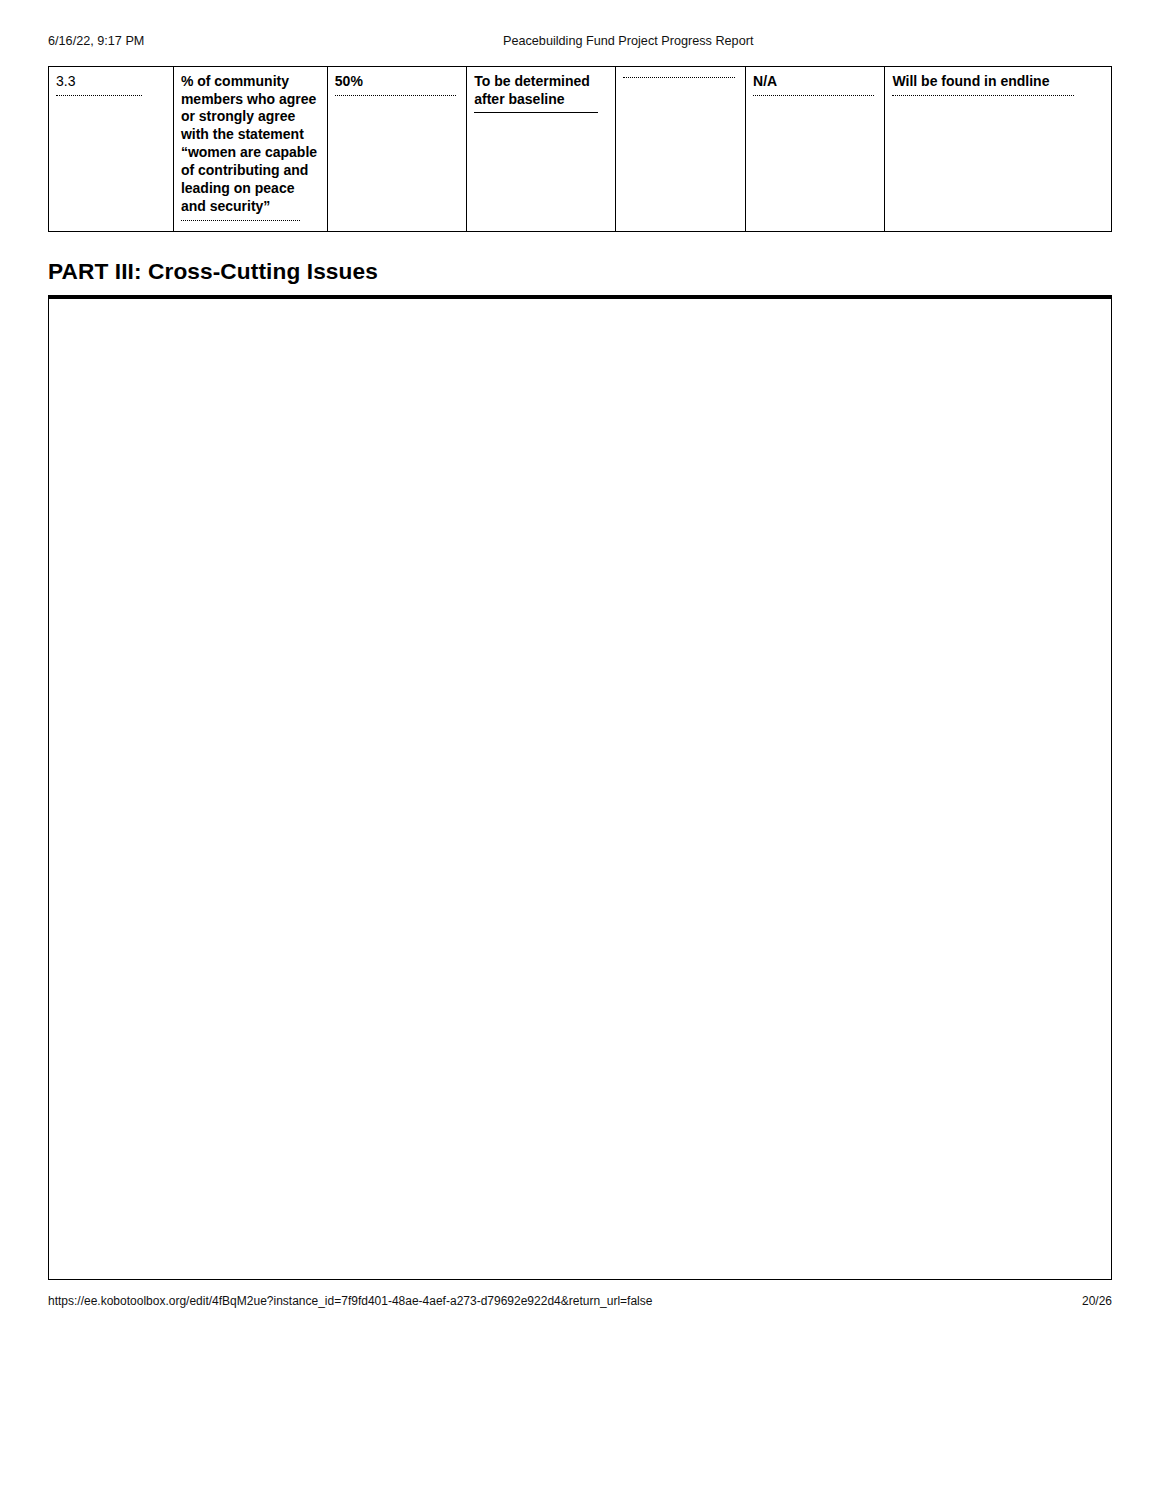6/16/22, 9:17 PM
Peacebuilding Fund Project Progress Report
| 3.3 | % of community members who agree or strongly agree with the statement “women are capable of contributing and leading on peace and security” | 50% | To be determined after baseline | | N/A | Will be found in endline |
PART III: Cross-Cutting Issues
https://ee.kobotoolbox.org/edit/4fBqM2ue?instance_id=7f9fd401-48ae-4aef-a273-d79692e922d4&return_url=false
20/26